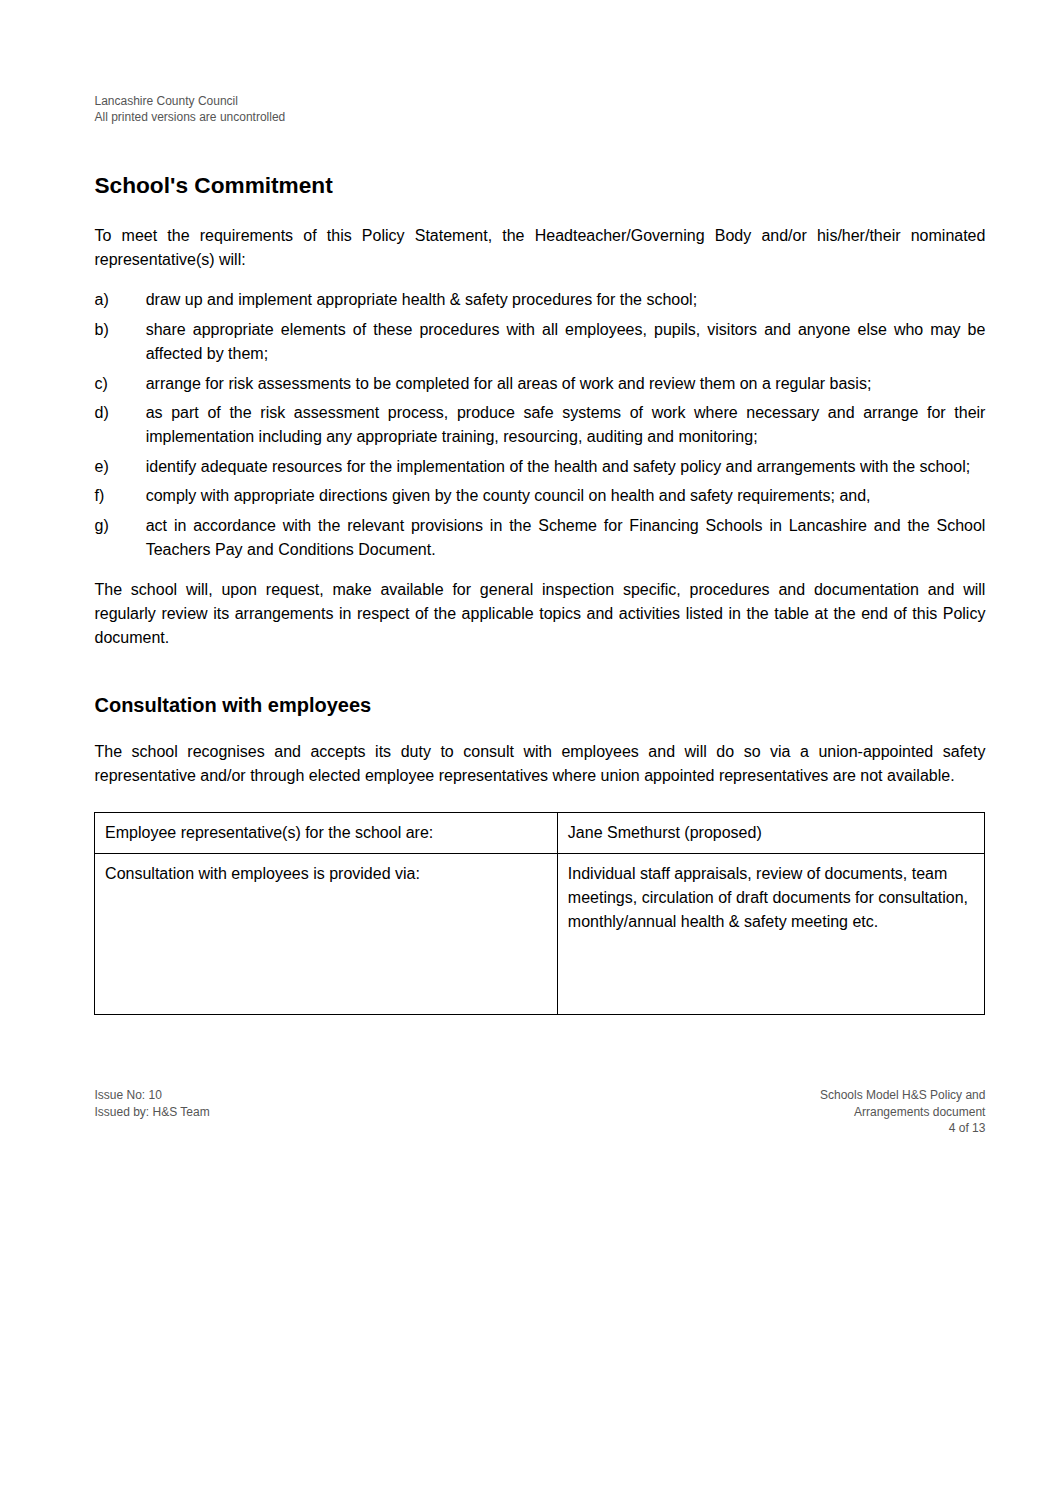Lancashire County Council
All printed versions are uncontrolled
School's Commitment
To meet the requirements of this Policy Statement, the Headteacher/Governing Body and/or his/her/their nominated representative(s) will:
a) draw up and implement appropriate health & safety procedures for the school;
b) share appropriate elements of these procedures with all employees, pupils, visitors and anyone else who may be affected by them;
c) arrange for risk assessments to be completed for all areas of work and review them on a regular basis;
d) as part of the risk assessment process, produce safe systems of work where necessary and arrange for their implementation including any appropriate training, resourcing, auditing and monitoring;
e) identify adequate resources for the implementation of the health and safety policy and arrangements with the school;
f) comply with appropriate directions given by the county council on health and safety requirements; and,
g) act in accordance with the relevant provisions in the Scheme for Financing Schools in Lancashire and the School Teachers Pay and Conditions Document.
The school will, upon request, make available for general inspection specific, procedures and documentation and will regularly review its arrangements in respect of the applicable topics and activities listed in the table at the end of this Policy document.
Consultation with employees
The school recognises and accepts its duty to consult with employees and will do so via a union-appointed safety representative and/or through elected employee representatives where union appointed representatives are not available.
| Employee representative(s) for the school are: | Jane Smethurst (proposed) |
| Consultation with employees is provided via: | Individual staff appraisals, review of documents, team meetings, circulation of draft documents for consultation, monthly/annual health & safety meeting etc. |
Issue No: 10
Issued by: H&S Team
Schools Model H&S Policy and
Arrangements document
4 of 13